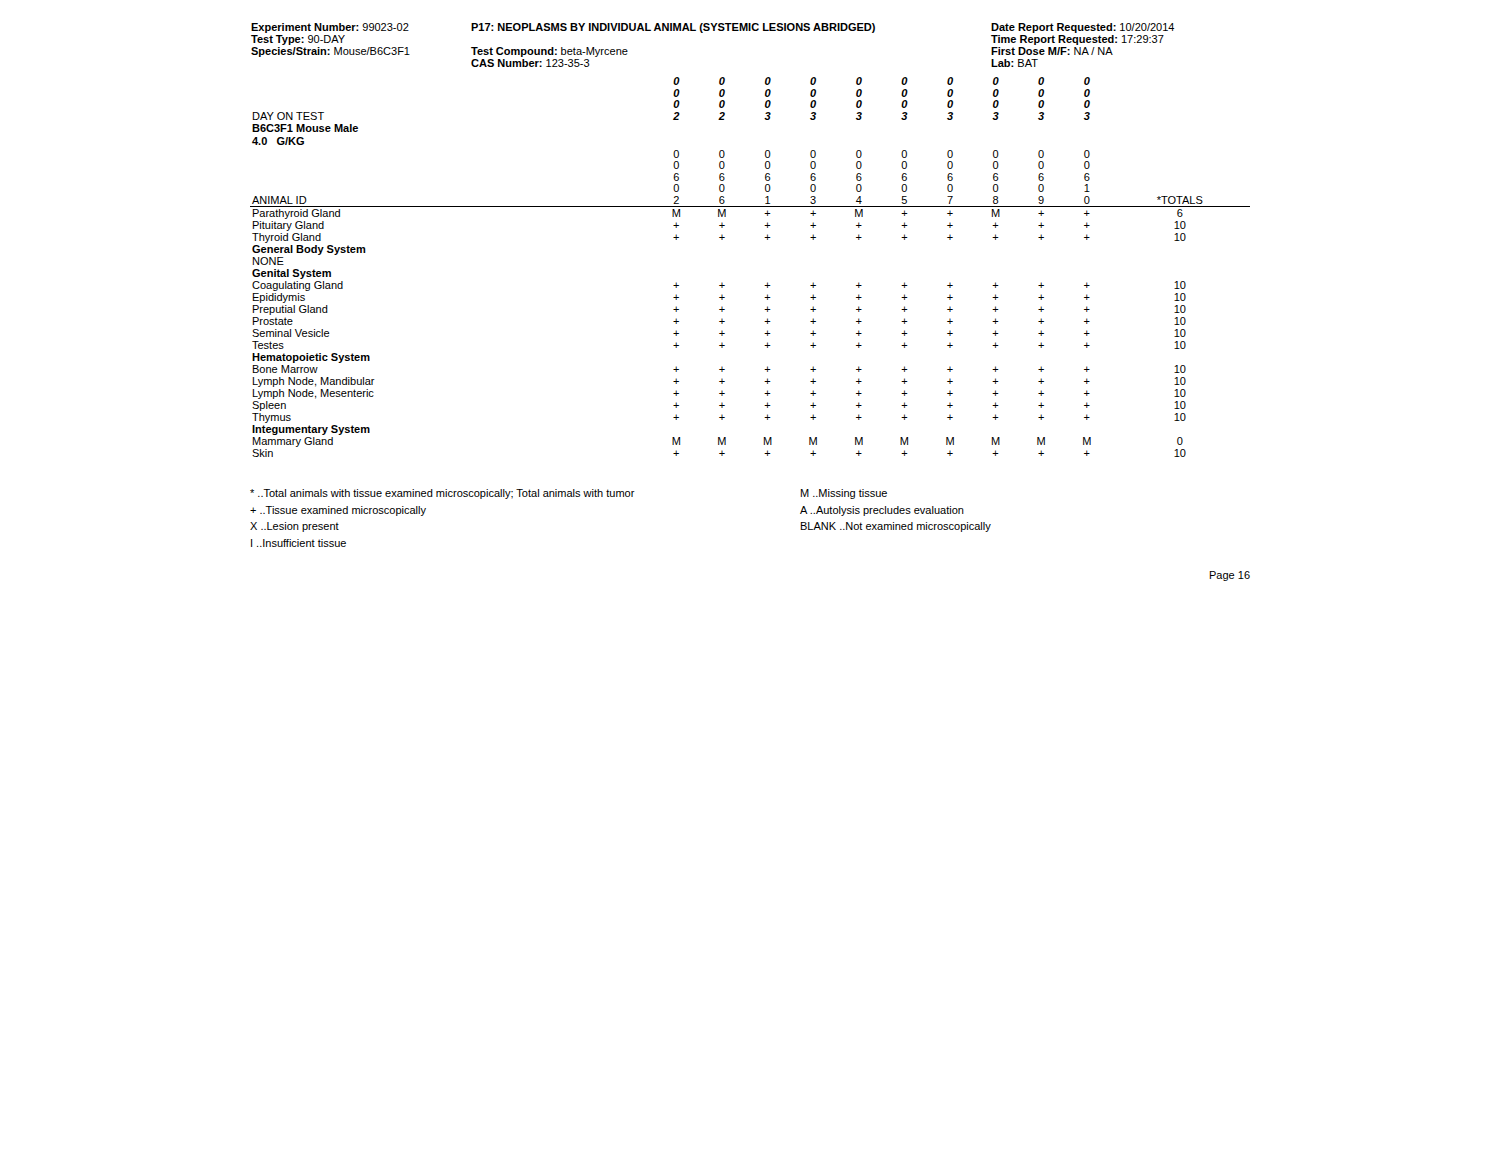| Experiment Number: 99023-02 Test Type: 90-DAY Species/Strain: Mouse/B6C3F1 | P17: NEOPLASMS BY INDIVIDUAL ANIMAL (SYSTEMIC LESIONS ABRIDGED) Test Compound: beta-Myrcene CAS Number: 123-35-3 | Date Report Requested: 10/20/2014 Time Report Requested: 17:29:37 First Dose M/F: NA / NA Lab: BAT |
| DAY ON TEST | 0 0 0 2 | 0 0 0 2 | 0 0 0 3 | 0 0 0 3 | 0 0 0 3 | 0 0 0 3 | 0 0 0 3 | 0 0 0 3 | 0 0 0 3 | 0 0 0 3 | |
| B6C3F1 Mouse Male 4.0 G/KG | |
| ANIMAL ID | 0 0 6 0 2 | 0 0 6 0 6 | 0 0 6 0 1 | 0 0 6 0 3 | 0 0 6 0 4 | 0 0 6 0 5 | 0 0 6 0 7 | 0 0 6 0 8 | 0 0 6 0 9 | 0 0 6 1 0 | *TOTALS |
| Parathyroid Gland | M | M | + | + | M | + | + | M | + | + | 6 |
| Pituitary Gland | + | + | + | + | + | + | + | + | + | + | 10 |
| Thyroid Gland | + | + | + | + | + | + | + | + | + | + | 10 |
| General Body System | |
| NONE | |
| Genital System | |
| Coagulating Gland | + | + | + | + | + | + | + | + | + | + | 10 |
| Epididymis | + | + | + | + | + | + | + | + | + | + | 10 |
| Preputial Gland | + | + | + | + | + | + | + | + | + | + | 10 |
| Prostate | + | + | + | + | + | + | + | + | + | + | 10 |
| Seminal Vesicle | + | + | + | + | + | + | + | + | + | + | 10 |
| Testes | + | + | + | + | + | + | + | + | + | + | 10 |
| Hematopoietic System | |
| Bone Marrow | + | + | + | + | + | + | + | + | + | + | 10 |
| Lymph Node, Mandibular | + | + | + | + | + | + | + | + | + | + | 10 |
| Lymph Node, Mesenteric | + | + | + | + | + | + | + | + | + | + | 10 |
| Spleen | + | + | + | + | + | + | + | + | + | + | 10 |
| Thymus | + | + | + | + | + | + | + | + | + | + | 10 |
| Integumentary System | |
| Mammary Gland | M | M | M | M | M | M | M | M | M | M | 0 |
| Skin | + | + | + | + | + | + | + | + | + | + | 10 |
* ..Total animals with tissue examined microscopically; Total animals with tumor
+ ..Tissue examined microscopically
X ..Lesion present
I ..Insufficient tissue
M ..Missing tissue
A ..Autolysis precludes evaluation
BLANK ..Not examined microscopically
Page 16